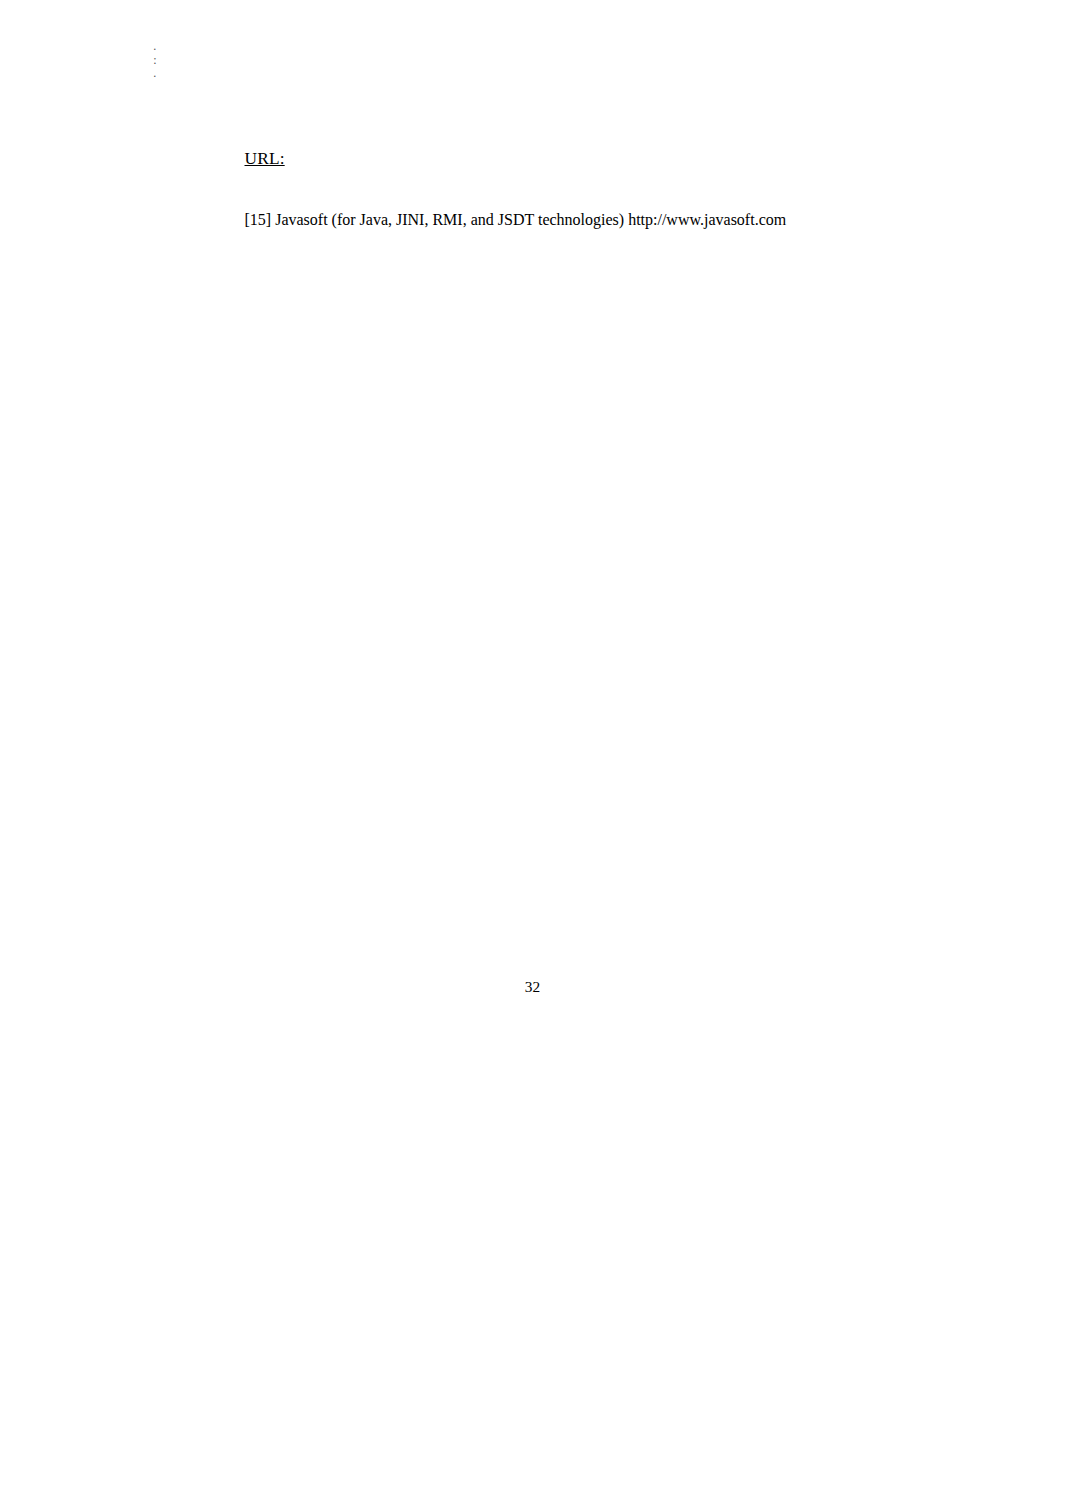. : .
URL:
[15] Javasoft (for Java, JINI, RMI, and JSDT technologies) http://www.javasoft.com
32